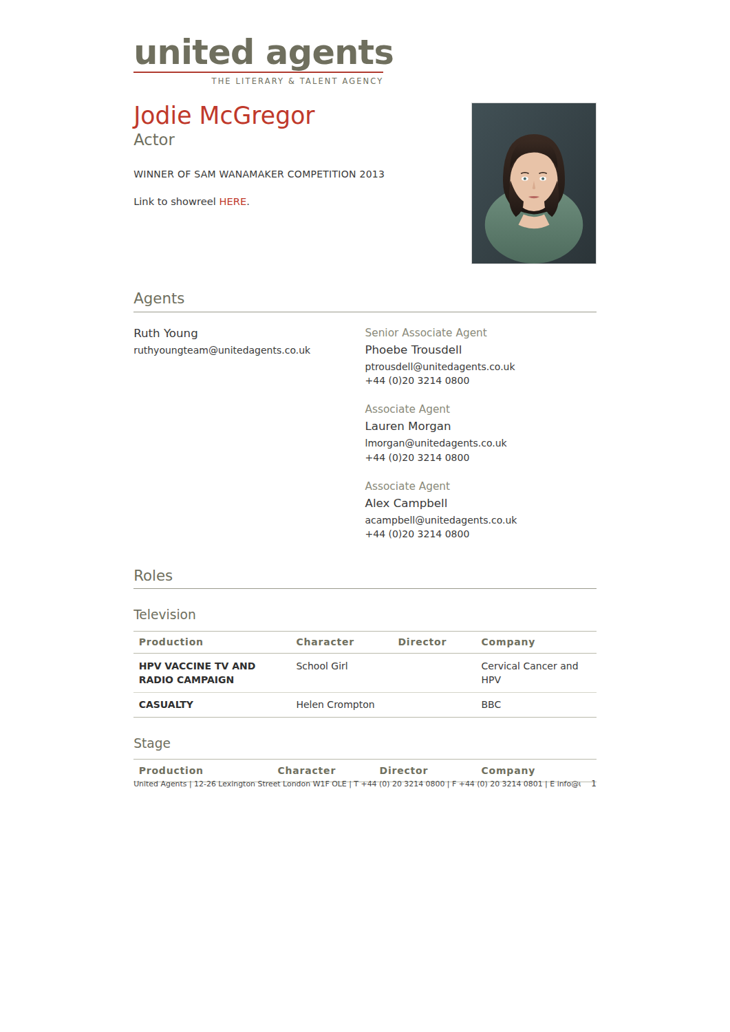united agents
THE LITERARY & TALENT AGENCY
Jodie McGregor
Actor
WINNER OF SAM WANAMAKER COMPETITION 2013
Link to showreel HERE.
Agents
Ruth Young
ruthyoungteam@unitedagents.co.uk
Senior Associate Agent
Phoebe Trousdell
ptrousdell@unitedagents.co.uk
+44 (0)20 3214 0800
Associate Agent
Lauren Morgan
lmorgan@unitedagents.co.uk
+44 (0)20 3214 0800
Associate Agent
Alex Campbell
acampbell@unitedagents.co.uk
+44 (0)20 3214 0800
Roles
Television
| Production | Character | Director | Company |
| --- | --- | --- | --- |
| HPV VACCINE TV AND RADIO CAMPAIGN | School Girl | | Cervical Cancer and HPV |
| CASUALTY | Helen Crompton | | BBC |
Stage
| Production | Character | Director | Company |
| --- | --- | --- | --- |
United Agents | 12-26 Lexington Street London W1F OLE | T +44 (0) 20 3214 0800 | F +44 (0) 20 3214 0801 | E info@unitedagents.co.uk
1